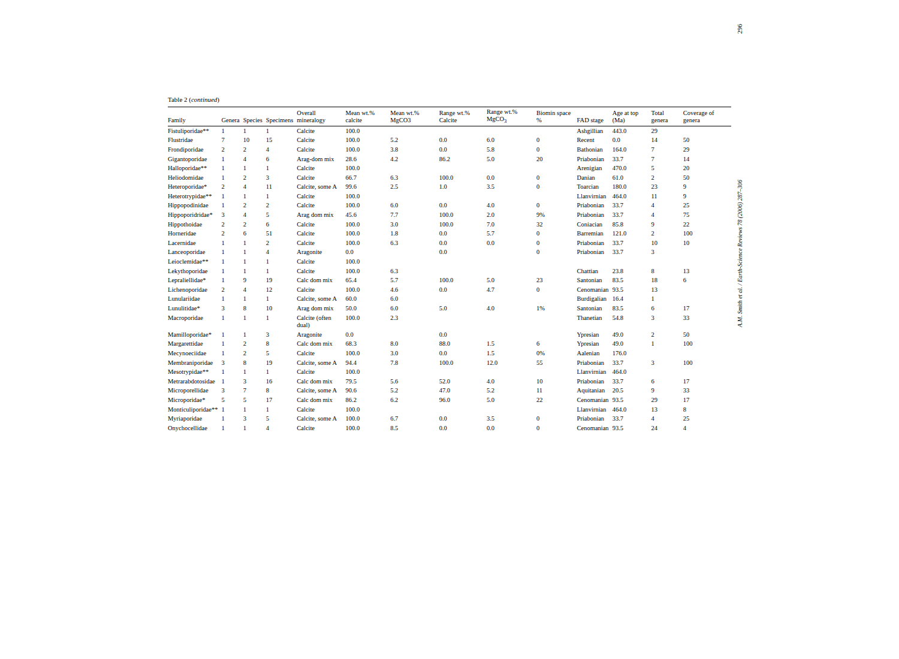296
A.M. Smith et al. / Earth-Science Reviews 78 (2006) 287–306
Table 2 (continued)
| Family | Genera | Species | Specimens | Overall mineralogy | Mean wt.% calcite | Mean wt.% MgCO3 | Range wt.% Calcite | Range wt.% MgCO 3 | Biomin space % | FAD stage | Age at top (Ma) | Total genera | Coverage of genera |
| --- | --- | --- | --- | --- | --- | --- | --- | --- | --- | --- | --- | --- | --- |
| Fistuliporidae** | 1 | 1 | 1 | Calcite | 100.0 | | | | | Ashgillian | 443.0 | 29 | |
| Flustridae | 7 | 10 | 15 | Calcite | 100.0 | 5.2 | 0.0 | 6.0 | 0 | Recent | 0.0 | 14 | 50 |
| Frondiporidae | 2 | 2 | 4 | Calcite | 100.0 | 3.8 | 0.0 | 5.8 | 0 | Bathonian | 164.0 | 7 | 29 |
| Gigantoporidae | 1 | 4 | 6 | Arag-dom mix | 28.6 | 4.2 | 86.2 | 5.0 | 20 | Priabonian | 33.7 | 7 | 14 |
| Halloporidae** | 1 | 1 | 1 | Calcite | 100.0 | | | | | Arenigian | 470.0 | 5 | 20 |
| Heliodomidae | 1 | 2 | 3 | Calcite | 66.7 | 6.3 | 100.0 | 0.0 | 0 | Danian | 61.0 | 2 | 50 |
| Heteroporidae* | 2 | 4 | 11 | Calcite, some A | 99.6 | 2.5 | 1.0 | 3.5 | 0 | Toarcian | 180.0 | 23 | 9 |
| Heterotrypidae** | 1 | 1 | 1 | Calcite | 100.0 | | | | | Llanvirnian | 464.0 | 11 | 9 |
| Hippopodinidae | 1 | 2 | 2 | Calcite | 100.0 | 6.0 | 0.0 | 4.0 | 0 | Priabonian | 33.7 | 4 | 25 |
| Hippoporidridae* | 3 | 4 | 5 | Arag dom mix | 45.6 | 7.7 | 100.0 | 2.0 | 9% | Priabonian | 33.7 | 4 | 75 |
| Hippothoidae | 2 | 2 | 6 | Calcite | 100.0 | 3.0 | 100.0 | 7.0 | 32 | Coniacian | 85.8 | 9 | 22 |
| Horneridae | 2 | 6 | 51 | Calcite | 100.0 | 1.8 | 0.0 | 5.7 | 0 | Barremian | 121.0 | 2 | 100 |
| Lacernidae | 1 | 1 | 2 | Calcite | 100.0 | 6.3 | 0.0 | 0.0 | 0 | Priabonian | 33.7 | 10 | 10 |
| Lanceoporidae | 1 | 1 | 4 | Aragonite | 0.0 | | 0.0 | | 0 | Priabonian | 33.7 | 3 | |
| Leioclemidae** | 1 | 1 | 1 | Calcite | 100.0 | | | | | | | | |
| Lekythoporidae | 1 | 1 | 1 | Calcite | 100.0 | 6.3 | | | | Chattian | 23.8 | 8 | 13 |
| Lepraliellidae* | 1 | 9 | 19 | Calc dom mix | 65.4 | 5.7 | 100.0 | 5.0 | 23 | Santonian | 83.5 | 18 | 6 |
| Lichenoporidae | 2 | 4 | 12 | Calcite | 100.0 | 4.6 | 0.0 | 4.7 | 0 | Cenomanian | 93.5 | 13 | |
| Lunulariidae | 1 | 1 | 1 | Calcite, some A | 60.0 | 6.0 | | | | Burdigalian | 16.4 | 1 | |
| Lunulitidae* | 3 | 8 | 10 | Arag dom mix | 50.0 | 6.0 | 5.0 | 4.0 | 1% | Santonian | 83.5 | 6 | 17 |
| Macroporidae | 1 | 1 | 1 | Calcite (often dual) | 100.0 | 2.3 | | | | Thanetian | 54.8 | 3 | 33 |
| Mamilloporidae* | 1 | 1 | 3 | Aragonite | 0.0 | | 0.0 | | | Ypresian | 49.0 | 2 | 50 |
| Margarettidae | 1 | 2 | 8 | Calc dom mix | 68.3 | 8.0 | 88.0 | 1.5 | 6 | Ypresian | 49.0 | 1 | 100 |
| Mecynoeciidae | 1 | 2 | 5 | Calcite | 100.0 | 3.0 | 0.0 | 1.5 | 0% | Aalenian | 176.0 | | |
| Membraniporidae | 3 | 8 | 19 | Calcite, some A | 94.4 | 7.8 | 100.0 | 12.0 | 55 | Priabonian | 33.7 | 3 | 100 |
| Mesotrypidae** | 1 | 1 | 1 | Calcite | 100.0 | | | | | Llanvirnian | 464.0 | | |
| Metrarabdotosidae | 1 | 3 | 16 | Calc dom mix | 79.5 | 5.6 | 52.0 | 4.0 | 10 | Priabonian | 33.7 | 6 | 17 |
| Microporellidae | 3 | 7 | 8 | Calcite, some A | 90.6 | 5.2 | 47.0 | 5.2 | 11 | Aquitanian | 20.5 | 9 | 33 |
| Microporidae* | 5 | 5 | 17 | Calc dom mix | 86.2 | 6.2 | 96.0 | 5.0 | 22 | Cenomanian | 93.5 | 29 | 17 |
| Monticuliporidae** | 1 | 1 | 1 | Calcite | 100.0 | | | | | Llanvirnian | 464.0 | 13 | 8 |
| Myriaporidae | 1 | 3 | 5 | Calcite, some A | 100.0 | 6.7 | 0.0 | 3.5 | 0 | Priabonian | 33.7 | 4 | 25 |
| Onychocellidae | 1 | 1 | 4 | Calcite | 100.0 | 8.5 | 0.0 | 0.0 | 0 | Cenomanian | 93.5 | 24 | 4 |